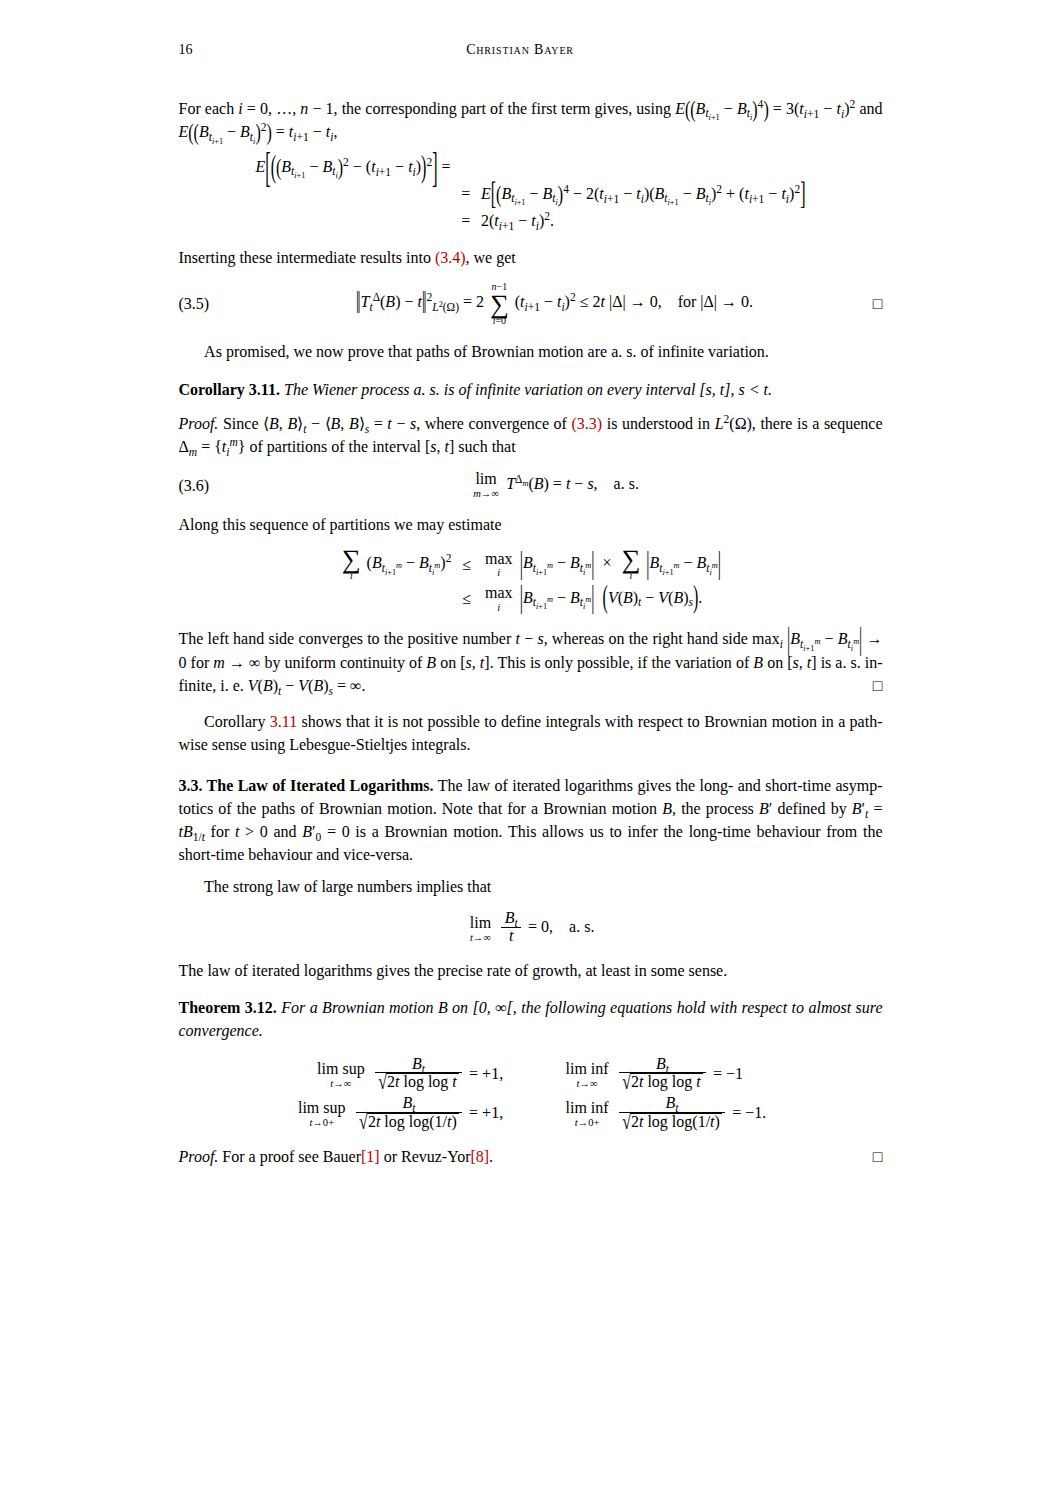16 Christian Bayer
For each i = 0, …, n − 1, the corresponding part of the first term gives, using E((Bti+1 − Bti)4) = 3(ti+1 − ti)2 and E((Bti+1 − Bti)2) = ti+1 − ti,
| E [ ( ( B t i +1 − B t i ) 2 − ( t i +1 − t i ) ) 2 ] = | | |
| | = | E [ ( B t i +1 − B t i ) 4 − 2( t i +1 − t i )( B t i +1 − B t i ) 2 + ( t i +1 − t i ) 2 ] |
| | = | 2( t i +1 − t i ) 2 . |
Inserting these intermediate results into (3.4), we get
(3.5)
‖TtΔ(B) − t‖2L2(Ω) = 2 n−1∑i=0 (ti+1 − ti)2 ≤ 2t |Δ| → 0, for |Δ| → 0.
□
As promised, we now prove that paths of Brownian motion are a. s. of infinite variation.
Corollary 3.11. The Wiener process a. s. is of infinite variation on every interval [s, t], s < t.
Proof. Since ⟨B, B⟩t − ⟨B, B⟩s = t − s, where convergence of (3.3) is understood in L2(Ω), there is a sequence Δm = {tim} of partitions of the interval [s, t] such that
(3.6)
lim m→∞ TΔm(B) = t − s, a. s.
Along this sequence of partitions we may estimate
| ∑ i ( B t i +1 m − B t i m ) 2 | ≤ | max i / B t i +1 m − B t i m / × ∑ i / B t i +1 m − B t i m / |
| | ≤ | max i / B t i +1 m − B t i m / ( V ( B ) t − V ( B ) s ) . |
The left hand side converges to the positive number t − s, whereas on the right hand side maxi |Bti+1m − Btim| → 0 for m → ∞ by uniform continuity of B on [s, t]. This is only possible, if the variation of B on [s, t] is a. s. infinite, i. e. V(B)t − V(B)s = ∞.□
Corollary 3.11 shows that it is not possible to define integrals with respect to Brownian motion in a pathwise sense using Lebesgue-Stieltjes integrals.
3.3. The Law of Iterated Logarithms.
The law of iterated logarithms gives the long- and short-time asymptotics of the paths of Brownian motion. Note that for a Brownian motion B, the process B′ defined by B′t = tB1/t for t > 0 and B′0 = 0 is a Brownian motion. This allows us to infer the long-time behaviour from the short-time behaviour and vice-versa.
The strong law of large numbers implies that
lim t→∞ Bt t = 0, a. s.
The law of iterated logarithms gives the precise rate of growth, at least in some sense.
Theorem 3.12. For a Brownian motion B on [0, ∞[, the following equations hold with respect to almost sure convergence.
| lim sup t →∞ B t √ 2 t log log t = +1, | | lim inf t →∞ B t √ 2 t log log t = −1 |
| lim sup t →0+ B t √ 2 t log log(1/ t ) = +1, | | lim inf t →0+ B t √ 2 t log log(1/ t ) = −1. |
Proof. For a proof see Bauer[1] or Revuz-Yor[8].□